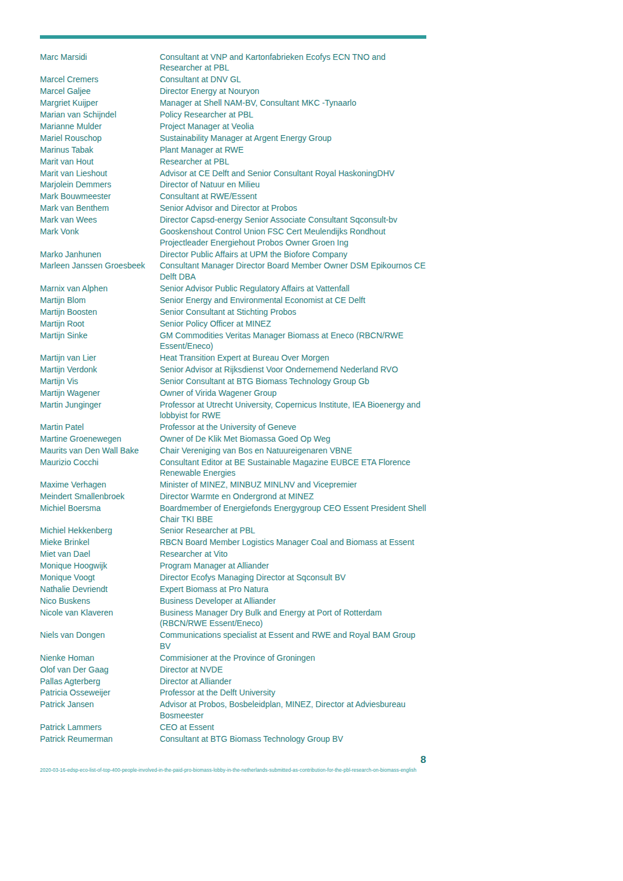| Marc Marsidi | Consultant at VNP and Kartonfabrieken Ecofys ECN TNO and Researcher at PBL |
| Marcel Cremers | Consultant at DNV GL |
| Marcel Galjee | Director Energy at Nouryon |
| Margriet Kuijper | Manager at Shell NAM-BV, Consultant MKC -Tynaarlo |
| Marian van Schijndel | Policy Researcher at PBL |
| Marianne Mulder | Project Manager at Veolia |
| Mariel Rouschop | Sustainability Manager at Argent Energy Group |
| Marinus Tabak | Plant Manager at RWE |
| Marit van Hout | Researcher at PBL |
| Marit van Lieshout | Advisor at CE Delft and Senior Consultant Royal HaskoningDHV |
| Marjolein Demmers | Director of Natuur en Milieu |
| Mark Bouwmeester | Consultant at RWE/Essent |
| Mark van Benthem | Senior Advisor and Director at Probos |
| Mark van Wees | Director Capsd-energy Senior Associate Consultant Sqconsult-bv |
| Mark Vonk | Gooskenshout Control Union FSC Cert Meulendijks Rondhout Projectleader Energiehout Probos Owner Groen Ing |
| Marko Janhunen | Director Public Affairs at UPM the Biofore Company |
| Marleen Janssen Groesbeek | Consultant Manager Director Board Member Owner DSM Epikournos CE Delft DBA |
| Marnix van Alphen | Senior Advisor Public Regulatory Affairs at Vattenfall |
| Martijn Blom | Senior Energy and Environmental Economist at CE Delft |
| Martijn Boosten | Senior Consultant at Stichting Probos |
| Martijn Root | Senior Policy Officer at MINEZ |
| Martijn Sinke | GM Commodities Veritas Manager Biomass at Eneco (RBCN/RWE Essent/Eneco) |
| Martijn van Lier | Heat Transition Expert at Bureau Over Morgen |
| Martijn Verdonk | Senior Advisor at Rijksdienst Voor Ondernemend Nederland RVO |
| Martijn Vis | Senior Consultant at BTG Biomass Technology Group Gb |
| Martijn Wagener | Owner of Virida Wagener Group |
| Martin Junginger | Professor at Utrecht University, Copernicus Institute, IEA Bioenergy and lobbyist for RWE |
| Martin Patel | Professor at the University of Geneve |
| Martine Groenewegen | Owner of De Klik Met Biomassa Goed Op Weg |
| Maurits van Den Wall Bake | Chair Vereniging van Bos en Natuureigenaren VBNE |
| Maurizio Cocchi | Consultant Editor at BE Sustainable Magazine EUBCE ETA Florence Renewable Energies |
| Maxime Verhagen | Minister of MINEZ, MINBUZ MINLNV and Vicepremier |
| Meindert Smallenbroek | Director Warmte en Ondergrond at MINEZ |
| Michiel Boersma | Boardmember of Energiefonds Energygroup CEO Essent President Shell Chair TKI BBE |
| Michiel Hekkenberg | Senior Researcher at PBL |
| Mieke Brinkel | RBCN Board Member Logistics Manager Coal and Biomass at Essent |
| Miet van Dael | Researcher at Vito |
| Monique Hoogwijk | Program Manager at Alliander |
| Monique Voogt | Director Ecofys Managing Director at Sqconsult BV |
| Nathalie Devriendt | Expert Biomass at Pro Natura |
| Nico Buskens | Business Developer at Alliander |
| Nicole van Klaveren | Business Manager Dry Bulk and Energy at Port of Rotterdam (RBCN/RWE Essent/Eneco) |
| Niels van Dongen | Communications specialist at Essent and RWE and Royal BAM Group BV |
| Nienke Homan | Commisioner at the Province of Groningen |
| Olof van Der Gaag | Director at NVDE |
| Pallas Agterberg | Director at Alliander |
| Patricia Osseweijer | Professor at the Delft University |
| Patrick Jansen | Advisor at Probos, Bosbeleidplan, MINEZ, Director at Adviesbureau Bosmeester |
| Patrick Lammers | CEO at Essent |
| Patrick Reumerman | Consultant at BTG Biomass Technology Group BV |
8
2020-03-16-edsp-eco-list-of-top-400-people-involved-in-the-paid-pro-biomass-lobby-in-the-netherlands-submitted-as-contribution-for-the-pbl-research-on-biomass-english